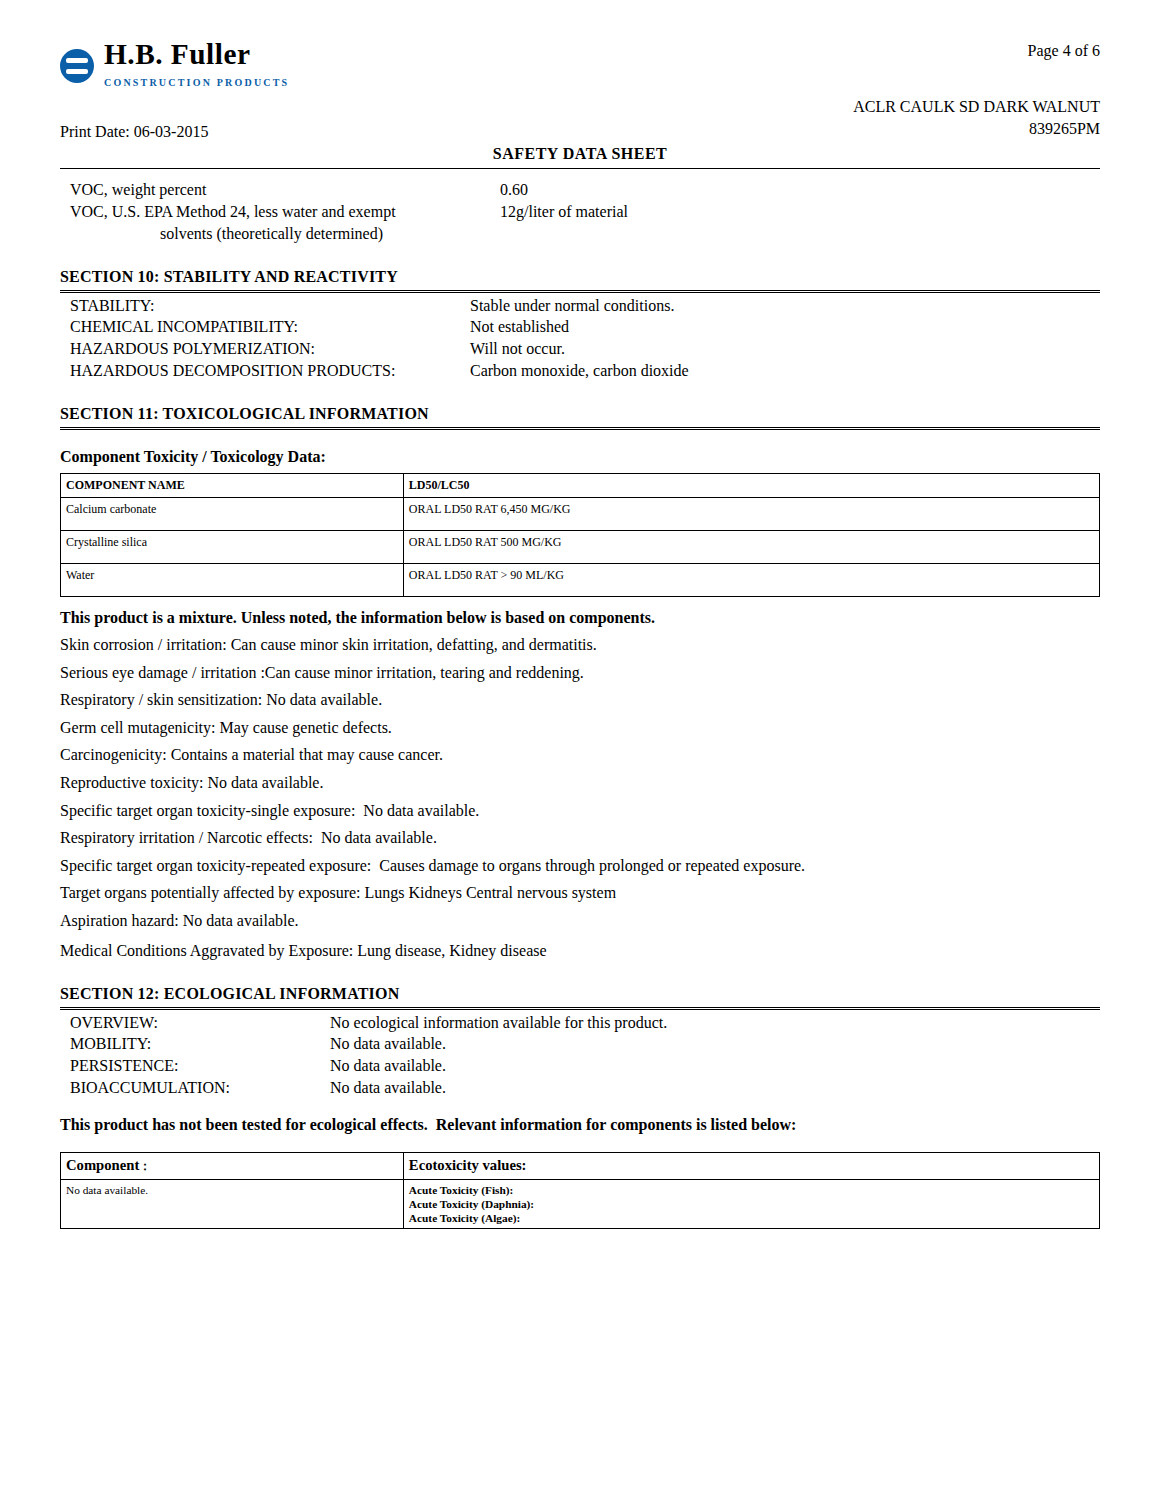H.B. Fuller
CONSTRUCTION PRODUCTS
Page 4 of 6
ACLR CAULK SD DARK WALNUT
839265PM
Print Date: 06-03-2015
SAFETY DATA SHEET
VOC, weight percent
0.60
VOC, U.S. EPA Method 24, less water and exempt
12g/liter of material
solvents (theoretically determined)
SECTION 10: STABILITY AND REACTIVITY
STABILITY:
Stable under normal conditions.
CHEMICAL INCOMPATIBILITY:
Not established
HAZARDOUS POLYMERIZATION:
Will not occur.
HAZARDOUS DECOMPOSITION PRODUCTS:
Carbon monoxide, carbon dioxide
SECTION 11: TOXICOLOGICAL INFORMATION
Component Toxicity / Toxicology Data:
| COMPONENT NAME | LD50/LC50 |
| --- | --- |
| Calcium carbonate | ORAL LD50 RAT 6,450 MG/KG |
| Crystalline silica | ORAL LD50 RAT 500 MG/KG |
| Water | ORAL LD50 RAT > 90 ML/KG |
This product is a mixture. Unless noted, the information below is based on components.
Skin corrosion / irritation: Can cause minor skin irritation, defatting, and dermatitis.
Serious eye damage / irritation :Can cause minor irritation, tearing and reddening.
Respiratory / skin sensitization: No data available.
Germ cell mutagenicity: May cause genetic defects.
Carcinogenicity: Contains a material that may cause cancer.
Reproductive toxicity: No data available.
Specific target organ toxicity-single exposure: No data available.
Respiratory irritation / Narcotic effects: No data available.
Specific target organ toxicity-repeated exposure: Causes damage to organs through prolonged or repeated exposure.
Target organs potentially affected by exposure: Lungs Kidneys Central nervous system
Aspiration hazard: No data available.
Medical Conditions Aggravated by Exposure: Lung disease, Kidney disease
SECTION 12: ECOLOGICAL INFORMATION
OVERVIEW:
No ecological information available for this product.
MOBILITY:
No data available.
PERSISTENCE:
No data available.
BIOACCUMULATION:
No data available.
This product has not been tested for ecological effects. Relevant information for components is listed below:
| Component ： | Ecotoxicity values: |
| No data available. | Acute Toxicity (Fish): Acute Toxicity (Daphnia): Acute Toxicity (Algae): |